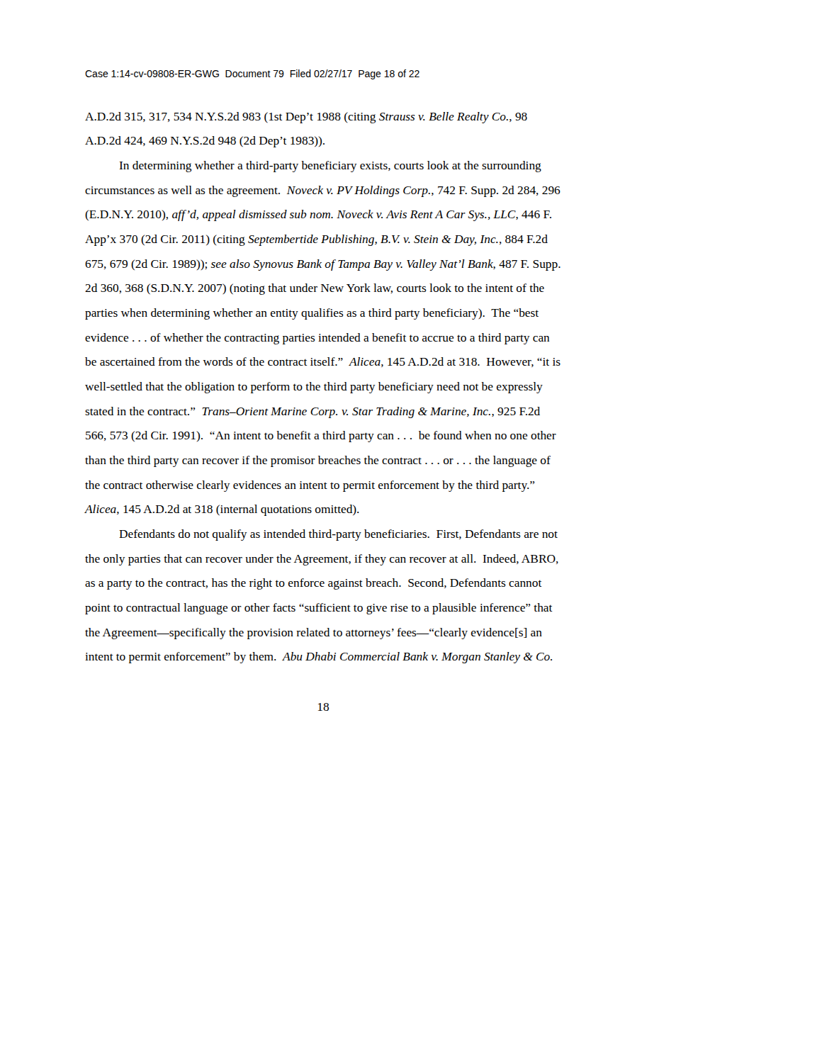Case 1:14-cv-09808-ER-GWG Document 79 Filed 02/27/17 Page 18 of 22
A.D.2d 315, 317, 534 N.Y.S.2d 983 (1st Dep’t 1988 (citing Strauss v. Belle Realty Co., 98 A.D.2d 424, 469 N.Y.S.2d 948 (2d Dep’t 1983)).
In determining whether a third-party beneficiary exists, courts look at the surrounding circumstances as well as the agreement. Noveck v. PV Holdings Corp., 742 F. Supp. 2d 284, 296 (E.D.N.Y. 2010), aff’d, appeal dismissed sub nom. Noveck v. Avis Rent A Car Sys., LLC, 446 F. App’x 370 (2d Cir. 2011) (citing Septembertide Publishing, B.V. v. Stein & Day, Inc., 884 F.2d 675, 679 (2d Cir. 1989)); see also Synovus Bank of Tampa Bay v. Valley Nat’l Bank, 487 F. Supp. 2d 360, 368 (S.D.N.Y. 2007) (noting that under New York law, courts look to the intent of the parties when determining whether an entity qualifies as a third party beneficiary). The “best evidence . . . of whether the contracting parties intended a benefit to accrue to a third party can be ascertained from the words of the contract itself.” Alicea, 145 A.D.2d at 318. However, “it is well-settled that the obligation to perform to the third party beneficiary need not be expressly stated in the contract.” Trans–Orient Marine Corp. v. Star Trading & Marine, Inc., 925 F.2d 566, 573 (2d Cir. 1991). “An intent to benefit a third party can . . . be found when no one other than the third party can recover if the promisor breaches the contract . . . or . . . the language of the contract otherwise clearly evidences an intent to permit enforcement by the third party.” Alicea, 145 A.D.2d at 318 (internal quotations omitted).
Defendants do not qualify as intended third-party beneficiaries. First, Defendants are not the only parties that can recover under the Agreement, if they can recover at all. Indeed, ABRO, as a party to the contract, has the right to enforce against breach. Second, Defendants cannot point to contractual language or other facts “sufficient to give rise to a plausible inference” that the Agreement—specifically the provision related to attorneys’ fees—“clearly evidence[s] an intent to permit enforcement” by them. Abu Dhabi Commercial Bank v. Morgan Stanley & Co.
18